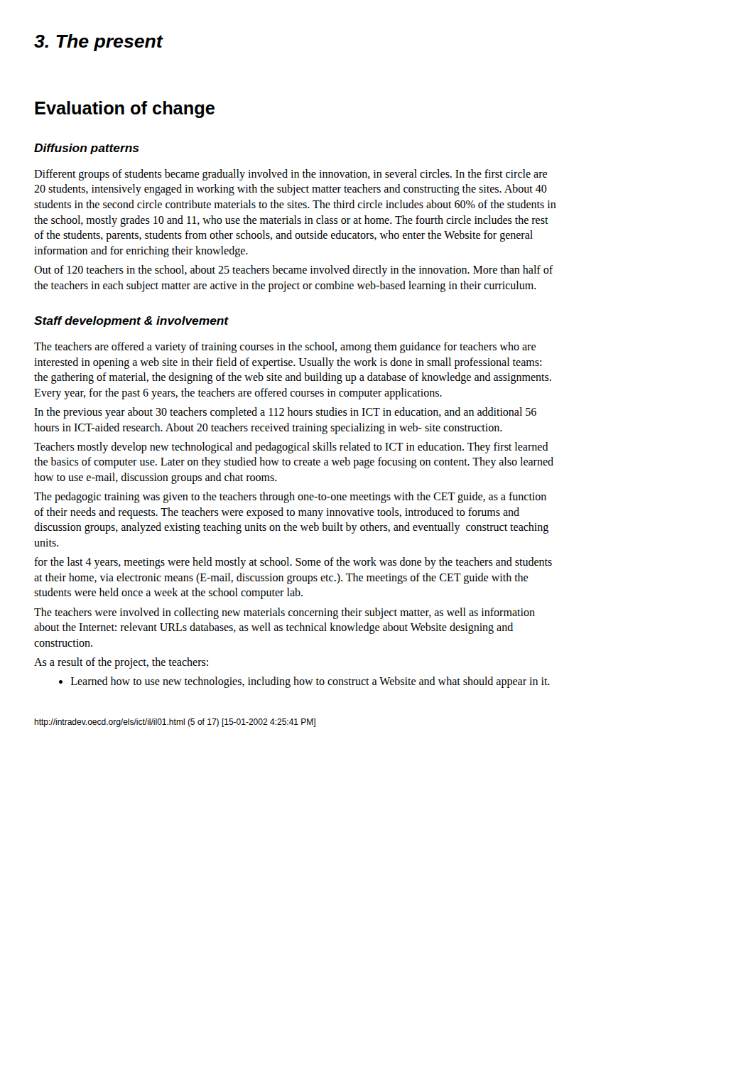3. The present
Evaluation of change
Diffusion patterns
Different groups of students became gradually involved in the innovation, in several circles. In the first circle are 20 students, intensively engaged in working with the subject matter teachers and constructing the sites. About 40 students in the second circle contribute materials to the sites. The third circle includes about 60% of the students in the school, mostly grades 10 and 11, who use the materials in class or at home. The fourth circle includes the rest of the students, parents, students from other schools, and outside educators, who enter the Website for general information and for enriching their knowledge.
Out of 120 teachers in the school, about 25 teachers became involved directly in the innovation. More than half of the teachers in each subject matter are active in the project or combine web-based learning in their curriculum.
Staff development & involvement
The teachers are offered a variety of training courses in the school, among them guidance for teachers who are interested in opening a web site in their field of expertise. Usually the work is done in small professional teams: the gathering of material, the designing of the web site and building up a database of knowledge and assignments. Every year, for the past 6 years, the teachers are offered courses in computer applications.
In the previous year about 30 teachers completed a 112 hours studies in ICT in education, and an additional 56 hours in ICT-aided research. About 20 teachers received training specializing in web- site construction.
Teachers mostly develop new technological and pedagogical skills related to ICT in education. They first learned the basics of computer use. Later on they studied how to create a web page focusing on content. They also learned how to use e-mail, discussion groups and chat rooms.
The pedagogic training was given to the teachers through one-to-one meetings with the CET guide, as a function of their needs and requests. The teachers were exposed to many innovative tools, introduced to forums and discussion groups, analyzed existing teaching units on the web built by others, and eventually construct teaching units.
for the last 4 years, meetings were held mostly at school. Some of the work was done by the teachers and students at their home, via electronic means (E-mail, discussion groups etc.). The meetings of the CET guide with the students were held once a week at the school computer lab.
The teachers were involved in collecting new materials concerning their subject matter, as well as information about the Internet: relevant URLs databases, as well as technical knowledge about Website designing and construction.
As a result of the project, the teachers:
Learned how to use new technologies, including how to construct a Website and what should appear in it.
http://intradev.oecd.org/els/ict/il/il01.html (5 of 17) [15-01-2002 4:25:41 PM]